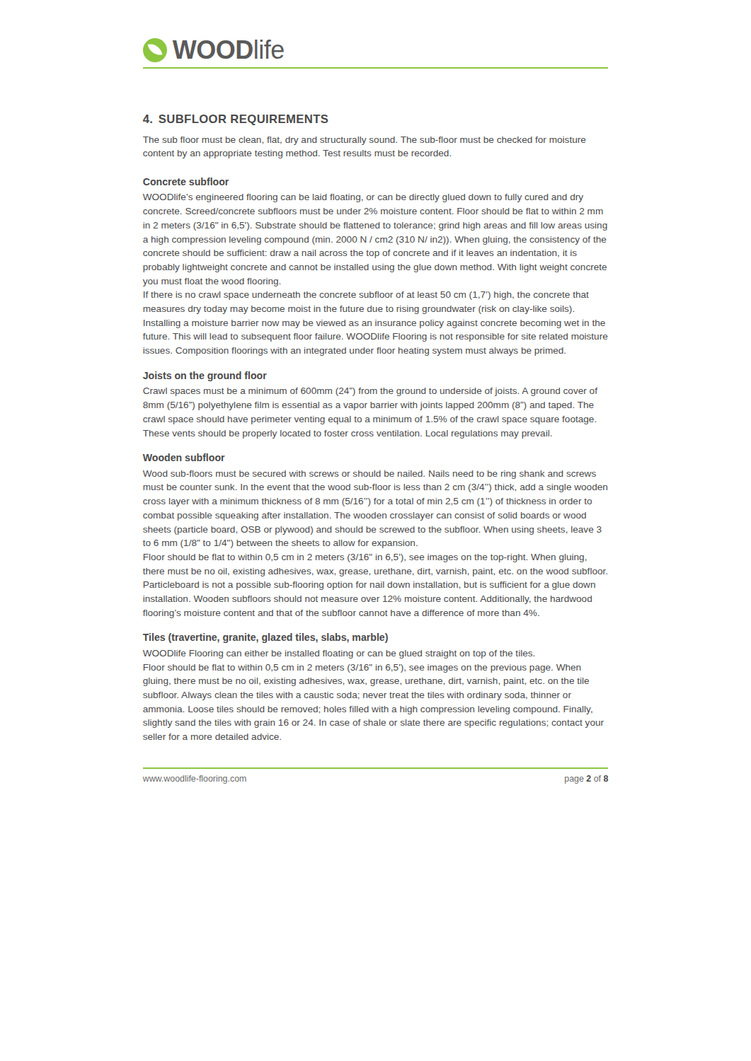WOODlife
4. SUBFLOOR REQUIREMENTS
The sub floor must be clean, flat, dry and structurally sound. The sub-floor must be checked for moisture content by an appropriate testing method. Test results must be recorded.
Concrete subfloor
WOODlife’s engineered flooring can be laid floating, or can be directly glued down to fully cured and dry concrete. Screed/concrete subfloors must be under 2% moisture content. Floor should be flat to within 2 mm in 2 meters (3/16" in 6,5'). Substrate should be flattened to tolerance; grind high areas and fill low areas using a high compression leveling compound (min. 2000 N / cm2 (310 N/ in2)). When gluing, the consistency of the concrete should be sufficient: draw a nail across the top of concrete and if it leaves an indentation, it is probably lightweight concrete and cannot be installed using the glue down method. With light weight concrete you must float the wood flooring.
If there is no crawl space underneath the concrete subfloor of at least 50 cm (1,7’) high, the concrete that measures dry today may become moist in the future due to rising groundwater (risk on clay-like soils). Installing a moisture barrier now may be viewed as an insurance policy against concrete becoming wet in the future. This will lead to subsequent floor failure. WOODlife Flooring is not responsible for site related moisture issues. Composition floorings with an integrated under floor heating system must always be primed.
Joists on the ground floor
Crawl spaces must be a minimum of 600mm (24”) from the ground to underside of joists. A ground cover of 8mm (5/16”) polyethylene film is essential as a vapor barrier with joints lapped 200mm (8”) and taped. The crawl space should have perimeter venting equal to a minimum of 1.5% of the crawl space square footage. These vents should be properly located to foster cross ventilation. Local regulations may prevail.
Wooden subfloor
Wood sub-floors must be secured with screws or should be nailed. Nails need to be ring shank and screws must be counter sunk. In the event that the wood sub-floor is less than 2 cm (3/4’’) thick, add a single wooden cross layer with a minimum thickness of 8 mm (5/16’’) for a total of min 2,5 cm (1’’) of thickness in order to combat possible squeaking after installation. The wooden crosslayer can consist of solid boards or wood sheets (particle board, OSB or plywood) and should be screwed to the subfloor. When using sheets, leave 3 to 6 mm (1/8" to 1/4") between the sheets to allow for expansion.
Floor should be flat to within 0,5 cm in 2 meters (3/16" in 6,5'), see images on the top-right. When gluing, there must be no oil, existing adhesives, wax, grease, urethane, dirt, varnish, paint, etc. on the wood subfloor. Particleboard is not a possible sub-flooring option for nail down installation, but is sufficient for a glue down installation. Wooden subfloors should not measure over 12% moisture content. Additionally, the hardwood flooring’s moisture content and that of the subfloor cannot have a difference of more than 4%.
Tiles (travertine, granite, glazed tiles, slabs, marble)
WOODlife Flooring can either be installed floating or can be glued straight on top of the tiles.
Floor should be flat to within 0,5 cm in 2 meters (3/16" in 6,5'), see images on the previous page. When gluing, there must be no oil, existing adhesives, wax, grease, urethane, dirt, varnish, paint, etc. on the tile subfloor. Always clean the tiles with a caustic soda; never treat the tiles with ordinary soda, thinner or ammonia. Loose tiles should be removed; holes filled with a high compression leveling compound. Finally, slightly sand the tiles with grain 16 or 24. In case of shale or slate there are specific regulations; contact your seller for a more detailed advice.
www.woodlife-flooring.com page 2 of 8